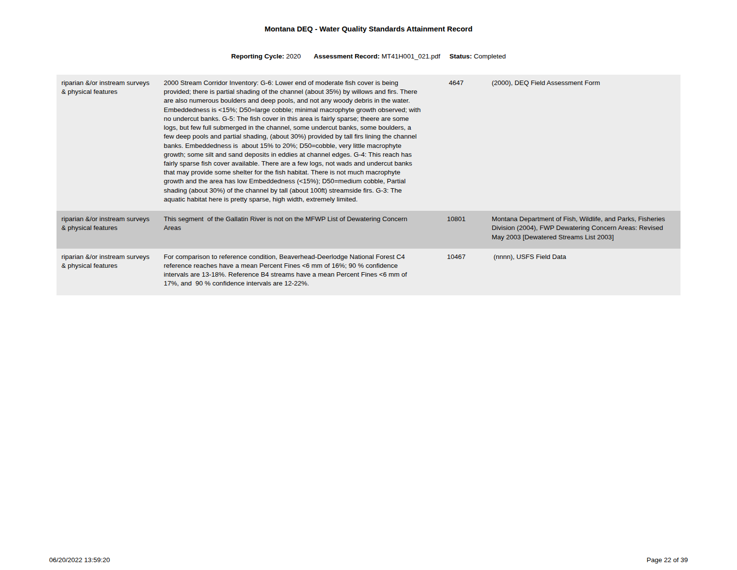Montana DEQ - Water Quality Standards Attainment Record
Reporting Cycle: 2020 Assessment Record: MT41H001_021.pdf Status: Completed
| riparian &/or instream surveys & physical features | 2000 Stream Corridor Inventory: G-6: Lower end of moderate fish cover is being provided; there is partial shading of the channel (about 35%) by willows and firs. There are also numerous boulders and deep pools, and not any woody debris in the water. Embeddedness is <15%; D50=large cobble; minimal macrophyte growth observed; with no undercut banks. G-5: The fish cover in this area is fairly sparse; theere are some logs, but few full submerged in the channel, some undercut banks, some boulders, a few deep pools and partial shading, (about 30%) provided by tall firs lining the channel banks. Embeddedness is about 15% to 20%; D50=cobble, very little macrophyte growth; some silt and sand deposits in eddies at channel edges. G-4: This reach has fairly sparse fish cover available. There are a few logs, not wads and undercut banks that may provide some shelter for the fish habitat. There is not much macrophyte growth and the area has low Embeddedness (<15%); D50=medium cobble, Partial shading (about 30%) of the channel by tall (about 100ft) streamside firs. G-3: The aquatic habitat here is pretty sparse, high width, extremely limited. | 4647 | (2000), DEQ Field Assessment Form |
| riparian &/or instream surveys & physical features | This segment of the Gallatin River is not on the MFWP List of Dewatering Concern Areas | 10801 | Montana Department of Fish, Wildlife, and Parks, Fisheries Division (2004), FWP Dewatering Concern Areas: Revised May 2003 [Dewatered Streams List 2003] |
| riparian &/or instream surveys & physical features | For comparison to reference condition, Beaverhead-Deerlodge National Forest C4 reference reaches have a mean Percent Fines <6 mm of 16%; 90 % confidence intervals are 13-18%. Reference B4 streams have a mean Percent Fines <6 mm of 17%, and 90 % confidence intervals are 12-22%. | 10467 | (nnnn), USFS Field Data |
06/20/2022 13:59:20 Page 22 of 39